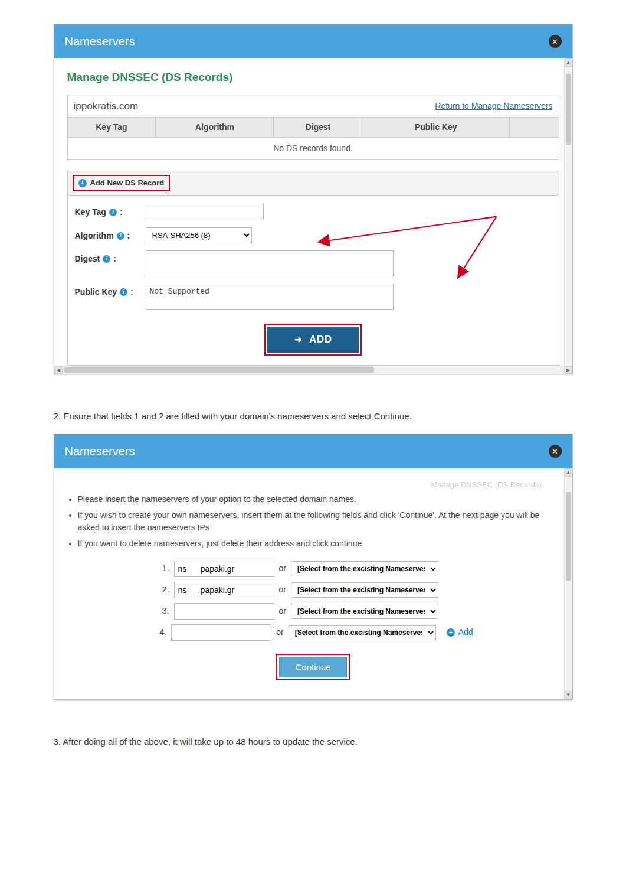Nameservers ✕
▲
▼
Manage DNSSEC (DS Records)
ippokratis.com Return to Manage Nameservers
| Key Tag | Algorithm | Digest | Public Key | |
| --- | --- | --- | --- | --- |
| No DS records found. |
+ Add New DS Record
Key Tag i:
Algorithm i: RSA-SHA256 (8)
Digest i:
Public Key i: Not Supported
➜ ADD
◀
▶
2. Ensure that fields 1 and 2 are filled with your domain's nameservers and select Continue.
Nameservers ✕
▲
▼
Manage DNSSEC (DS Records)
Please insert the nameservers of your option to the selected domain names.
If you wish to create your own nameservers, insert them at the following fields and click 'Continue'. At the next page you will be asked to insert the nameservers IPs
If you want to delete nameservers, just delete their address and click continue.
1. or [Select from the excisting Nameserves]
2. or [Select from the excisting Nameserves]
3. or [Select from the excisting Nameserves]
4. or [Select from the excisting Nameserves] + Add
Continue
3. After doing all of the above, it will take up to 48 hours to update the service.